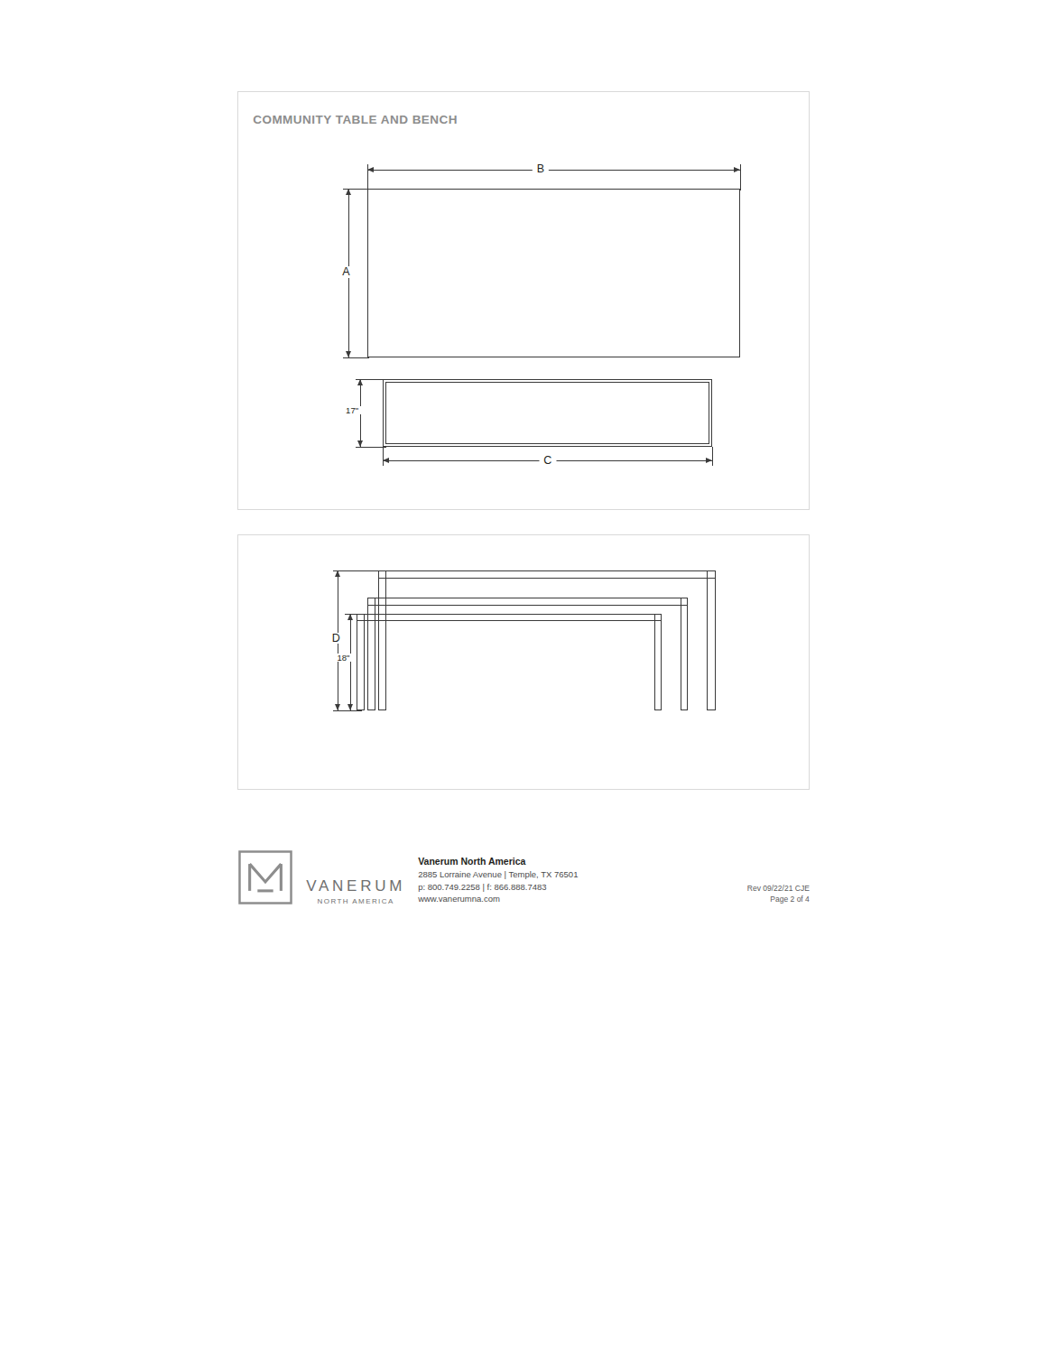Community Table and Bench
B
A
17"
C
D
18"
VANERUM
NORTH AMERICA
Vanerum North America
2885 Lorraine Avenue | Temple, TX 76501
p: 800.749.2258 | f: 866.888.7483
www.vanerumna.com
Rev 09/22/21 CJE
Page 2 of 4